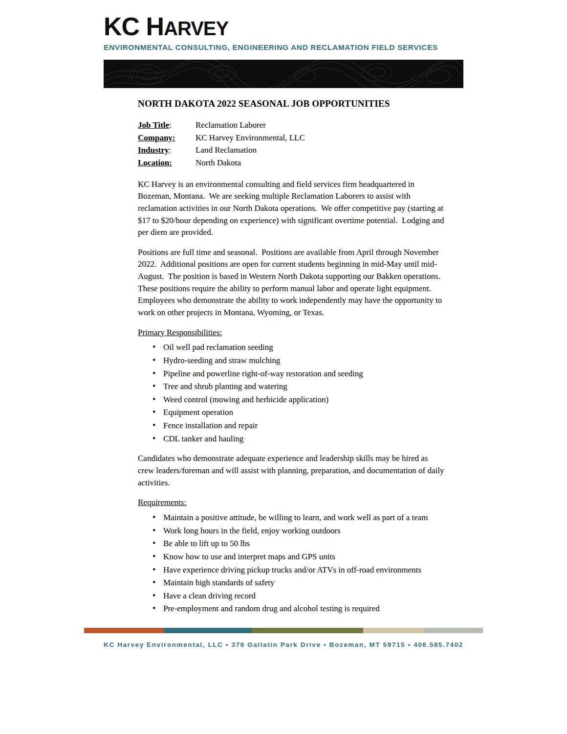KC HARVEY
ENVIRONMENTAL CONSULTING, ENGINEERING AND RECLAMATION FIELD SERVICES
NORTH DAKOTA 2022 SEASONAL JOB OPPORTUNITIES
| Job Title : | Reclamation Laborer |
| Company: | KC Harvey Environmental, LLC |
| Industry : | Land Reclamation |
| Location: | North Dakota |
KC Harvey is an environmental consulting and field services firm headquartered in Bozeman, Montana. We are seeking multiple Reclamation Laborers to assist with reclamation activities in our North Dakota operations. We offer competitive pay (starting at $17 to $20/hour depending on experience) with significant overtime potential. Lodging and per diem are provided.
Positions are full time and seasonal. Positions are available from April through November 2022. Additional positions are open for current students beginning in mid-May until mid-August. The position is based in Western North Dakota supporting our Bakken operations. These positions require the ability to perform manual labor and operate light equipment. Employees who demonstrate the ability to work independently may have the opportunity to work on other projects in Montana, Wyoming, or Texas.
Primary Responsibilities:
Oil well pad reclamation seeding
Hydro-seeding and straw mulching
Pipeline and powerline right-of-way restoration and seeding
Tree and shrub planting and watering
Weed control (mowing and herbicide application)
Equipment operation
Fence installation and repair
CDL tanker and hauling
Candidates who demonstrate adequate experience and leadership skills may be hired as crew leaders/foreman and will assist with planning, preparation, and documentation of daily activities.
Requirements:
Maintain a positive attitude, be willing to learn, and work well as part of a team
Work long hours in the field, enjoy working outdoors
Be able to lift up to 50 lbs
Know how to use and interpret maps and GPS units
Have experience driving pickup trucks and/or ATVs in off-road environments
Maintain high standards of safety
Have a clean driving record
Pre-employment and random drug and alcohol testing is required
KC Harvey Environmental, LLC • 376 Gallatin Park Drive • Bozeman, MT 59715 • 406.585.7402